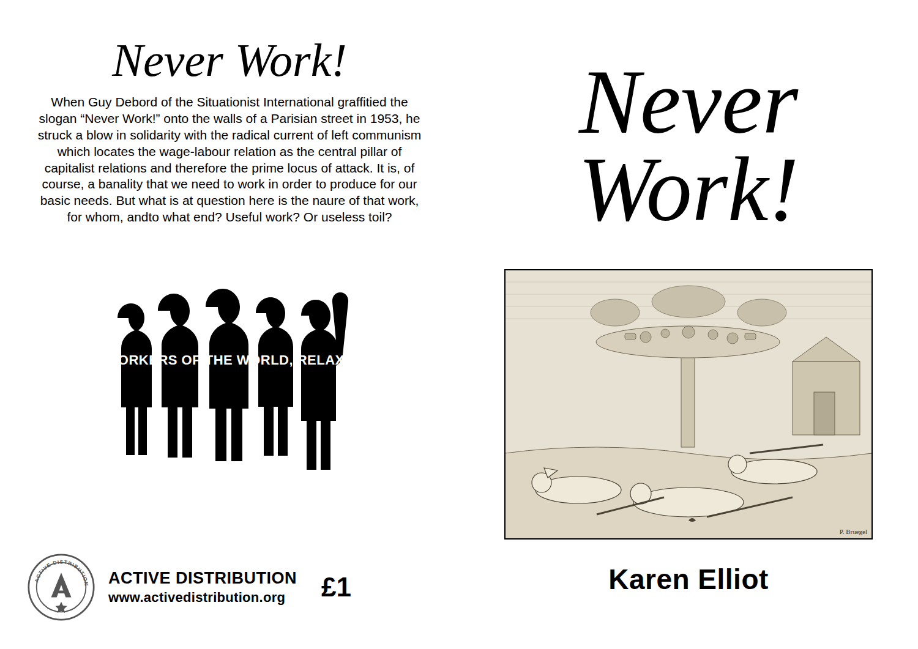Never Work!
When Guy Debord of the Situationist International graffitied the slogan “Never Work!” onto the walls of a Parisian street in 1953, he struck a blow in solidarity with the radical current of left communism which locates the wage-labour relation as the central pillar of capitalist relations and therefore the prime locus of attack. It is, of course, a banality that we need to work in order to produce for our basic needs. But what is at question here is the naure of that work, for whom, andto what end? Useful work? Or useless toil?
WORKERS OF THE WORLD, RELAX!!
ACTIVE DISTRIBUTION
ACTIVE DISTRIBUTION
www.activedistribution.org
£1
Never
Work!
P. Bruegel
Karen Elliot